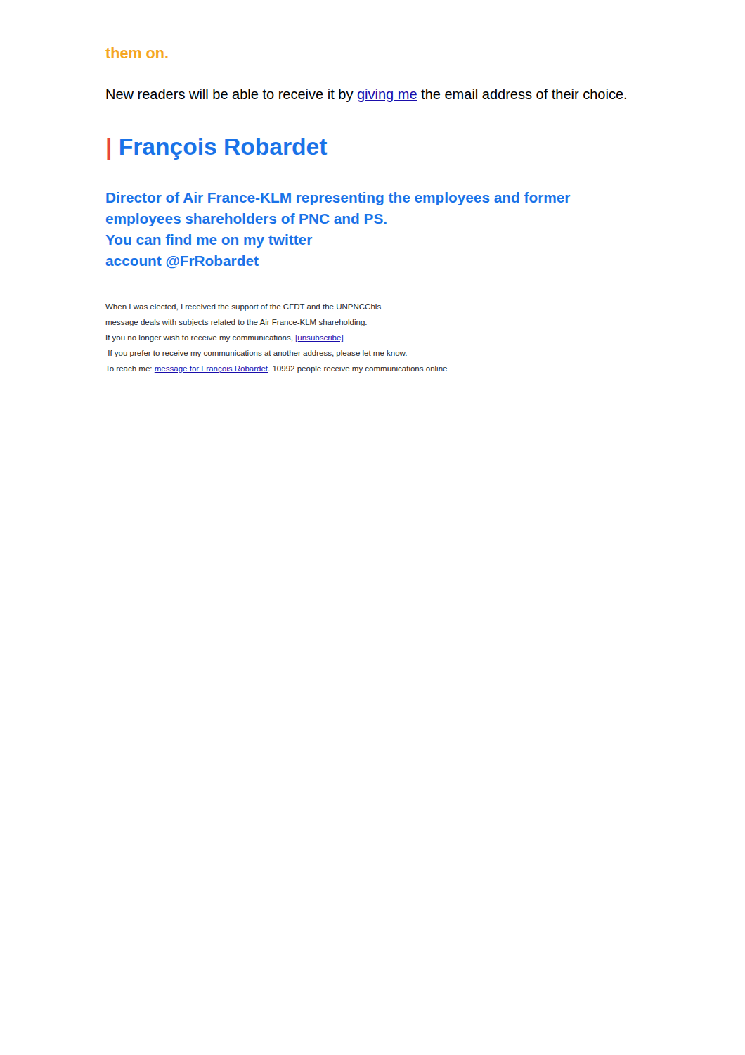them on.
New readers will be able to receive it by giving me the email address of their choice.
| François Robardet
Director of Air France-KLM representing the employees and former employees shareholders of PNC and PS.
You can find me on my twitter
account @FrRobardet
When I was elected, I received the support of the CFDT and the UNPNCChis
message deals with subjects related to the Air France-KLM shareholding.
If you no longer wish to receive my communications, [unsubscribe]
If you prefer to receive my communications at another address, please let me know.
To reach me: message for François Robardet. 10992 people receive my communications online